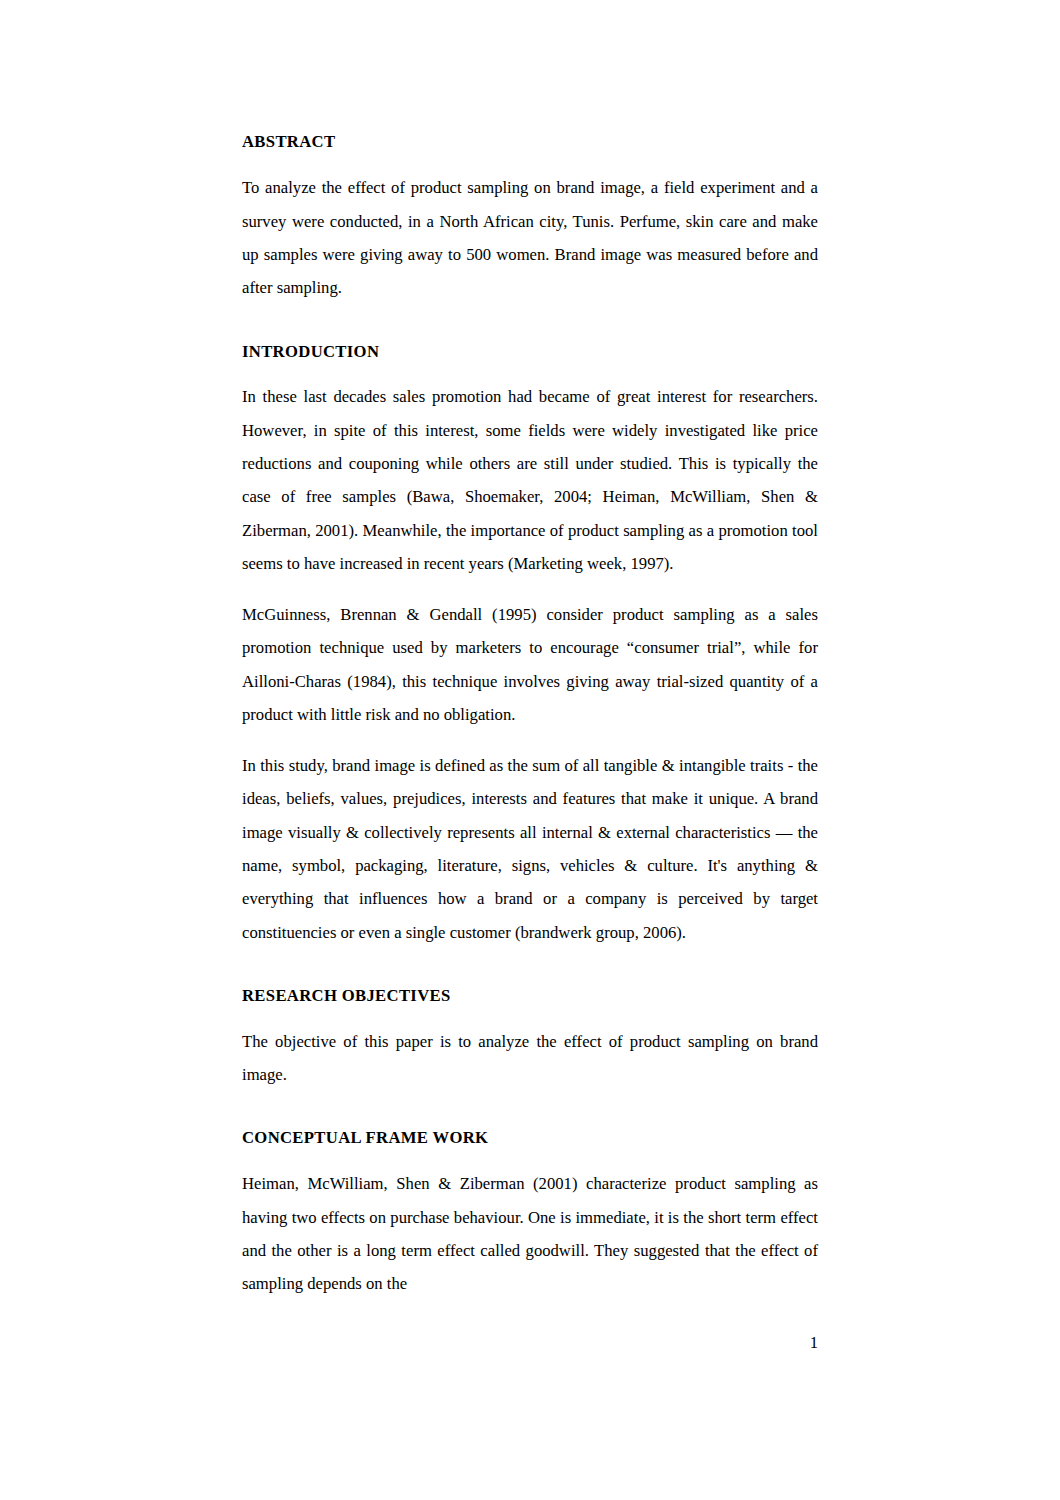ABSTRACT
To analyze the effect of product sampling on brand image, a field experiment and a survey were conducted, in a North African city, Tunis. Perfume, skin care and make up samples were giving away to 500 women. Brand image was measured before and after sampling.
INTRODUCTION
In these last decades sales promotion had became of great interest for researchers. However, in spite of this interest, some fields were widely investigated like price reductions and couponing while others are still under studied. This is typically the case of free samples (Bawa, Shoemaker, 2004; Heiman, McWilliam, Shen & Ziberman, 2001). Meanwhile, the importance of product sampling as a promotion tool seems to have increased in recent years (Marketing week, 1997).
McGuinness, Brennan & Gendall (1995) consider product sampling as a sales promotion technique used by marketers to encourage “consumer trial”, while for Ailloni-Charas (1984), this technique involves giving away trial-sized quantity of a product with little risk and no obligation.
In this study, brand image is defined as the sum of all tangible & intangible traits - the ideas, beliefs, values, prejudices, interests and features that make it unique. A brand image visually & collectively represents all internal & external characteristics — the name, symbol, packaging, literature, signs, vehicles & culture. It's anything & everything that influences how a brand or a company is perceived by target constituencies or even a single customer (brandwerk group, 2006).
RESEARCH OBJECTIVES
The objective of this paper is to analyze the effect of product sampling on brand image.
CONCEPTUAL FRAME WORK
Heiman, McWilliam, Shen & Ziberman (2001) characterize product sampling as having two effects on purchase behaviour. One is immediate, it is the short term effect and the other is a long term effect called goodwill. They suggested that the effect of sampling depends on the
1